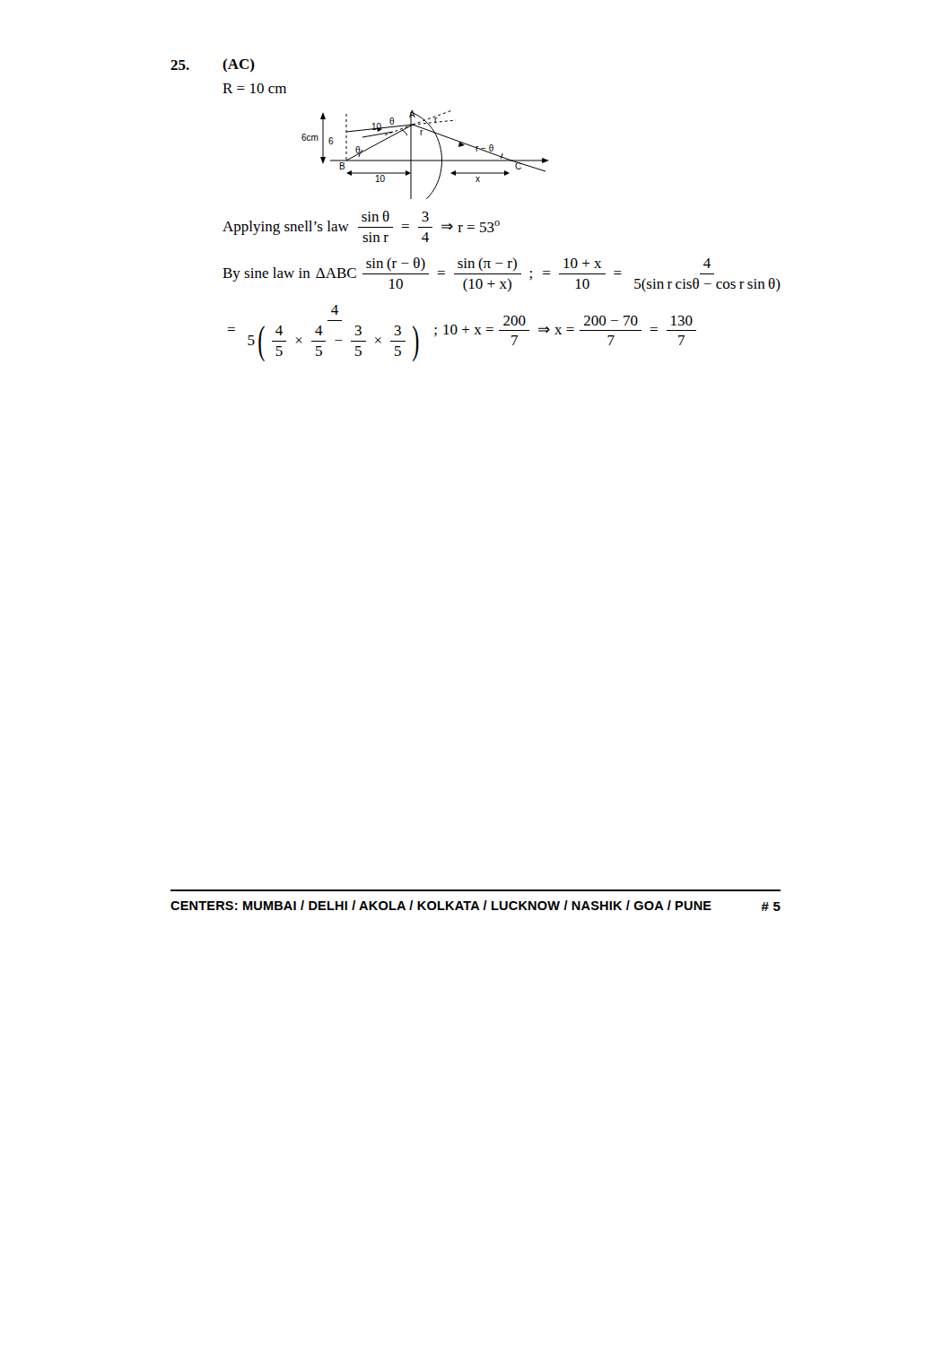25.
(AC)
R = 10 cm
6cm 6 10 θ θ 10 x A B C r r r − θ
Applying snell’s law sin θ sin r = 3 4 ⇒ r = 53o
By sine law in ΔABC sin (r − θ) 10 = sin (π − r) (10 + x) ; = 10 + x 10 = 4 5(sin r cisθ − cos r sin θ)
= 4 5 ( 4 5 × 4 5 − 3 5 × 3 5 ) ; 10 + x = 200 7 ⇒ x = 200 − 70 7 = 130 7
CENTERS: MUMBAI / DELHI / AKOLA / KOLKATA / LUCKNOW / NASHIK / GOA / PUNE # 5